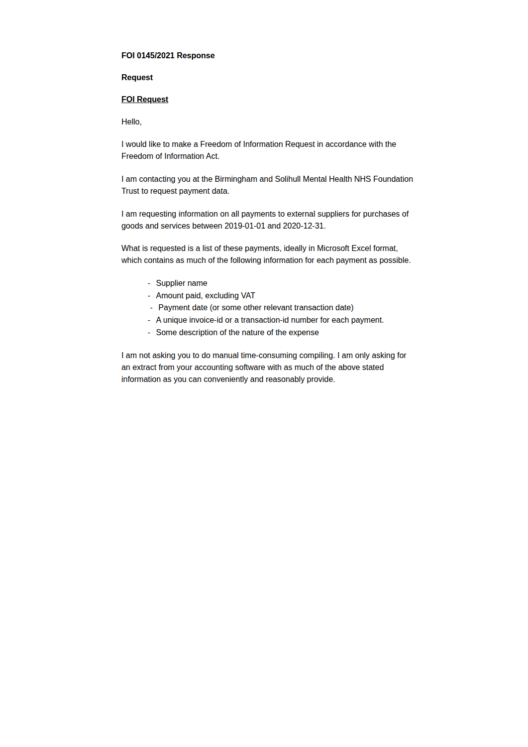FOI 0145/2021 Response
Request
FOI Request
Hello,
I would like to make a Freedom of Information Request in accordance with the Freedom of Information Act.
I am contacting you at the Birmingham and Solihull Mental Health NHS Foundation Trust to request payment data.
I am requesting information on all payments to external suppliers for purchases of goods and services between 2019-01-01 and 2020-12-31.
What is requested is a list of these payments, ideally in Microsoft Excel format, which contains as much of the following information for each payment as possible.
Supplier name
Amount paid, excluding VAT
Payment date (or some other relevant transaction date)
A unique invoice-id or a transaction-id number for each payment.
Some description of the nature of the expense
I am not asking you to do manual time-consuming compiling. I am only asking for an extract from your accounting software with as much of the above stated information as you can conveniently and reasonably provide.